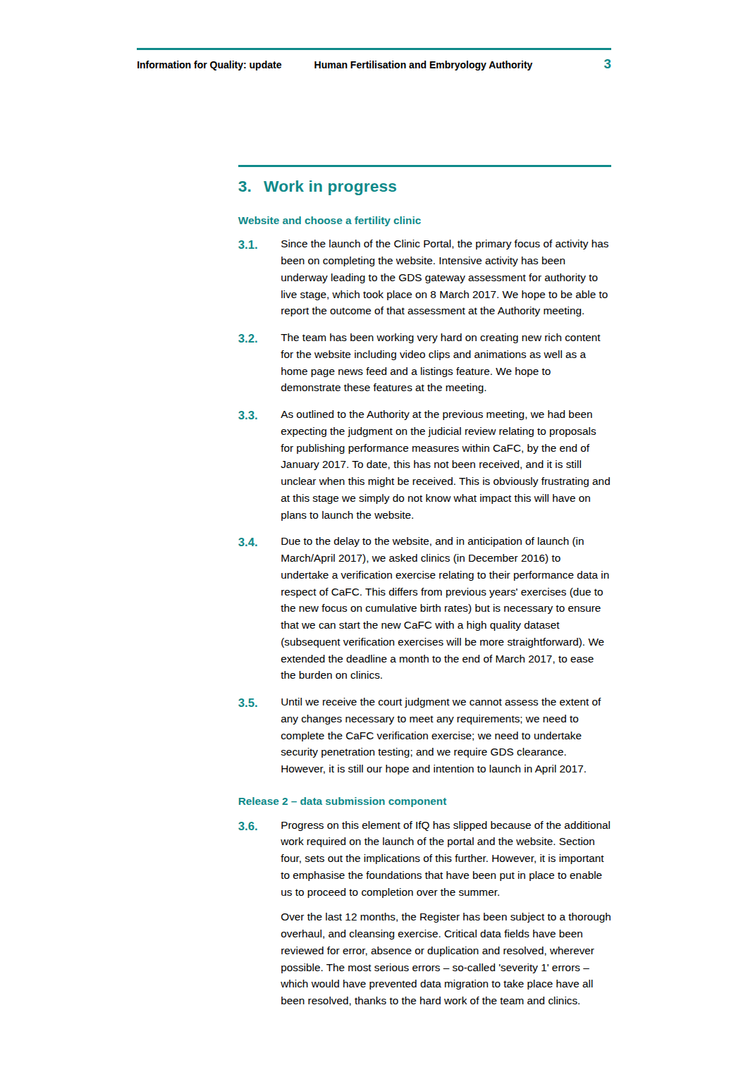Information for Quality: update
Human Fertilisation and Embryology Authority
3
3. Work in progress
Website and choose a fertility clinic
3.1.
Since the launch of the Clinic Portal, the primary focus of activity has been on completing the website. Intensive activity has been underway leading to the GDS gateway assessment for authority to live stage, which took place on 8 March 2017. We hope to be able to report the outcome of that assessment at the Authority meeting.
3.2.
The team has been working very hard on creating new rich content for the website including video clips and animations as well as a home page news feed and a listings feature. We hope to demonstrate these features at the meeting.
3.3.
As outlined to the Authority at the previous meeting, we had been expecting the judgment on the judicial review relating to proposals for publishing performance measures within CaFC, by the end of January 2017. To date, this has not been received, and it is still unclear when this might be received. This is obviously frustrating and at this stage we simply do not know what impact this will have on plans to launch the website.
3.4.
Due to the delay to the website, and in anticipation of launch (in March/April 2017), we asked clinics (in December 2016) to undertake a verification exercise relating to their performance data in respect of CaFC. This differs from previous years' exercises (due to the new focus on cumulative birth rates) but is necessary to ensure that we can start the new CaFC with a high quality dataset (subsequent verification exercises will be more straightforward). We extended the deadline a month to the end of March 2017, to ease the burden on clinics.
3.5.
Until we receive the court judgment we cannot assess the extent of any changes necessary to meet any requirements; we need to complete the CaFC verification exercise; we need to undertake security penetration testing; and we require GDS clearance. However, it is still our hope and intention to launch in April 2017.
Release 2 – data submission component
3.6.
Progress on this element of IfQ has slipped because of the additional work required on the launch of the portal and the website. Section four, sets out the implications of this further. However, it is important to emphasise the foundations that have been put in place to enable us to proceed to completion over the summer.
Over the last 12 months, the Register has been subject to a thorough overhaul, and cleansing exercise. Critical data fields have been reviewed for error, absence or duplication and resolved, wherever possible. The most serious errors – so-called 'severity 1' errors – which would have prevented data migration to take place have all been resolved, thanks to the hard work of the team and clinics.